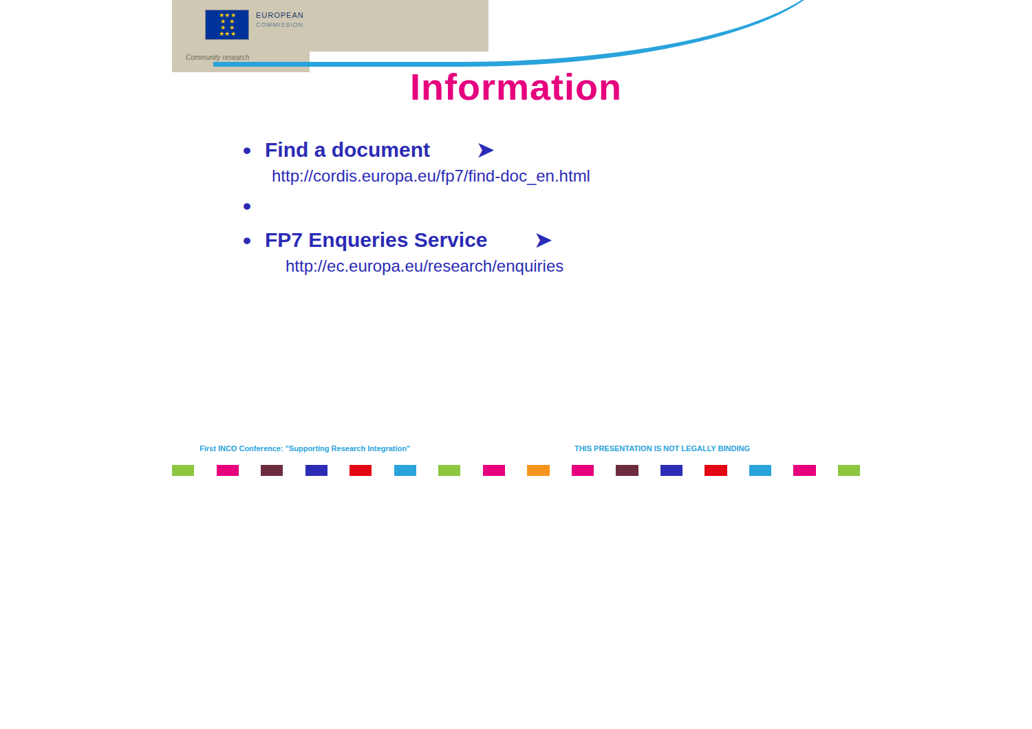★ ★ ★
★ ★
★ ★
★ ★ ★
EUROPEAN
COMMISSION
Community research
Information
Find a document ➤ http://cordis.europa.eu/fp7/find-doc_en.html
FP7 Enqueries Service ➤ http://ec.europa.eu/research/enquiries
First INCO Conference: "Supporting Research Integration" THIS PRESENTATION IS NOT LEGALLY BINDING